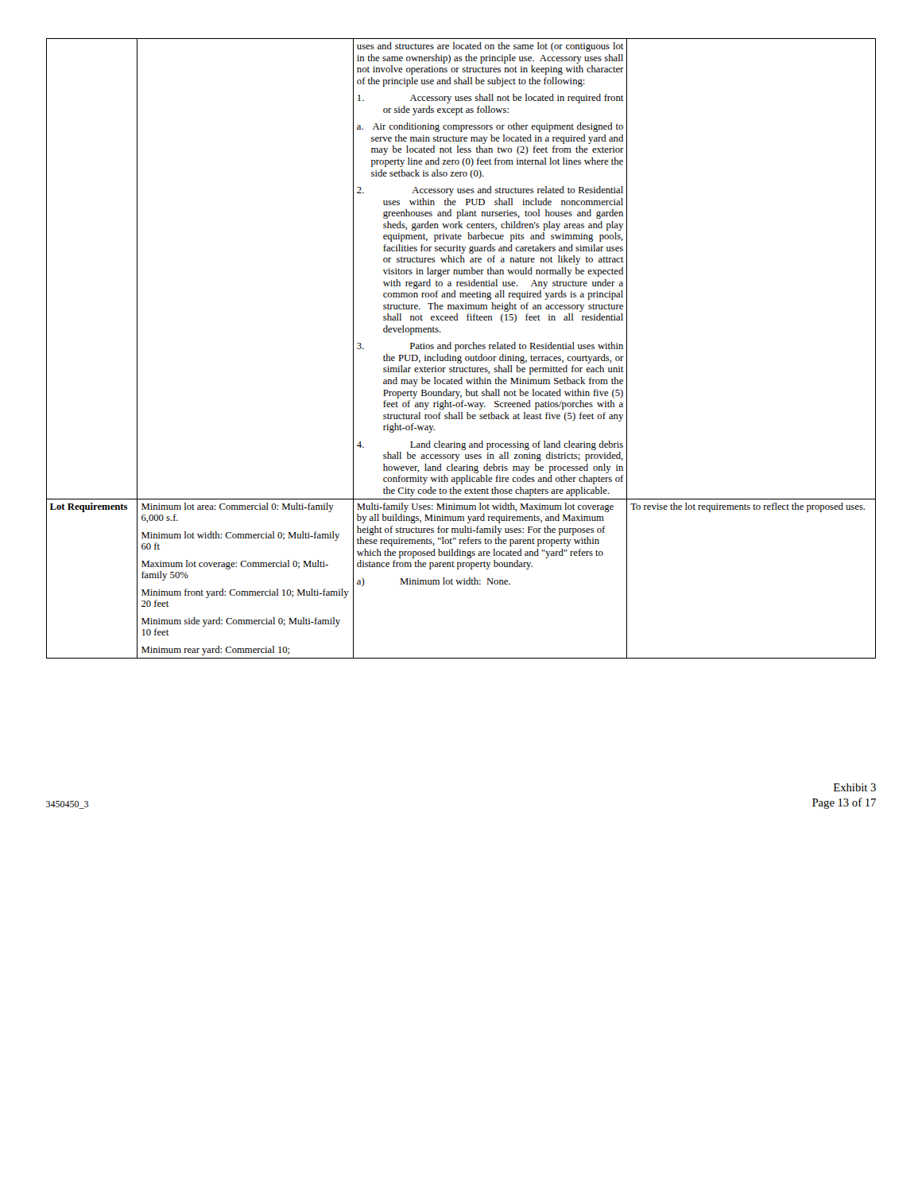| | | uses and structures are located on the same lot (or contiguous lot in the same ownership) as the principle use. Accessory uses shall not involve operations or structures not in keeping with character of the principle use and shall be subject to the following: 1. Accessory uses shall not be located in required front or side yards except as follows: a. Air conditioning compressors or other equipment designed to serve the main structure may be located in a required yard and may be located not less than two (2) feet from the exterior property line and zero (0) feet from internal lot lines where the side setback is also zero (0). 2. Accessory uses and structures related to Residential uses within the PUD shall include noncommercial greenhouses and plant nurseries, tool houses and garden sheds, garden work centers, children's play areas and play equipment, private barbecue pits and swimming pools, facilities for security guards and caretakers and similar uses or structures which are of a nature not likely to attract visitors in larger number than would normally be expected with regard to a residential use. Any structure under a common roof and meeting all required yards is a principal structure. The maximum height of an accessory structure shall not exceed fifteen (15) feet in all residential developments. 3. Patios and porches related to Residential uses within the PUD, including outdoor dining, terraces, courtyards, or similar exterior structures, shall be permitted for each unit and may be located within the Minimum Setback from the Property Boundary, but shall not be located within five (5) feet of any right-of-way. Screened patios/porches with a structural roof shall be setback at least five (5) feet of any right-of-way. 4. Land clearing and processing of land clearing debris shall be accessory uses in all zoning districts; provided, however, land clearing debris may be processed only in conformity with applicable fire codes and other chapters of the City code to the extent those chapters are applicable. | |
| Lot Requirements | Minimum lot area: Commercial 0: Multi-family 6,000 s.f. Minimum lot width: Commercial 0; Multi-family 60 ft Maximum lot coverage: Commercial 0; Multi-family 50% Minimum front yard: Commercial 10; Multi-family 20 feet Minimum side yard: Commercial 0; Multi-family 10 feet Minimum rear yard: Commercial 10; | Multi-family Uses: Minimum lot width, Maximum lot coverage by all buildings, Minimum yard requirements, and Maximum height of structures for multi-family uses: For the purposes of these requirements, "lot" refers to the parent property within which the proposed buildings are located and "yard" refers to distance from the parent property boundary. a) Minimum lot width: None. | To revise the lot requirements to reflect the proposed uses. |
3450450_3
Exhibit 3
Page 13 of 17